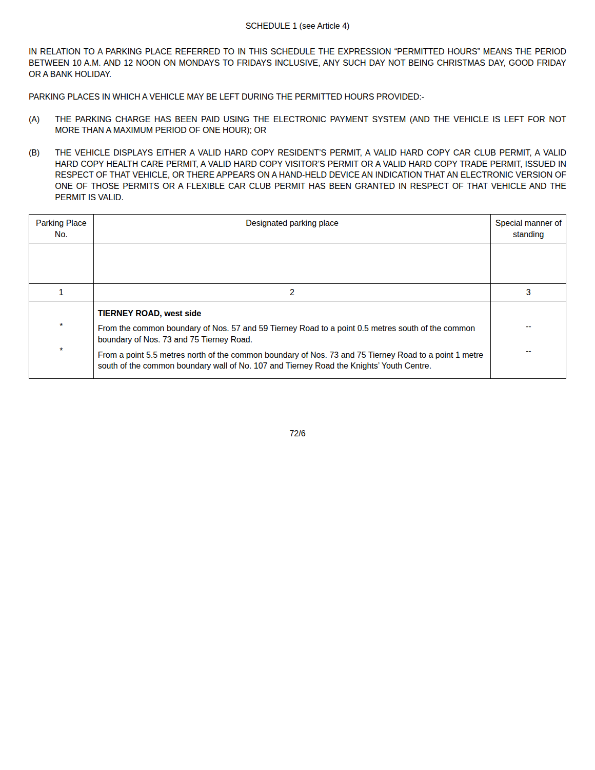SCHEDULE 1 (see Article 4)
In relation to a parking place referred to in this Schedule the expression “permitted hours” means the period between 10 a.m. and 12 noon on Mondays to Fridays inclusive, any such day not being Christmas Day, Good Friday or a Bank Holiday.
Parking places in which a vehicle may be left during the permitted hours provided:-
(A)
The parking charge has been paid using the electronic payment system (and the vehicle is left for not more than a maximum period of one hour); or
(B)
The vehicle displays either a valid hard copy resident’s permit, a valid hard copy car club permit, a valid hard copy health care permit, a valid hard copy visitor’s permit or a valid hard copy trade permit, issued in respect of that vehicle, or there appears on a hand-held device an indication that an electronic version of one of those permits or a flexible car club permit has been granted in respect of that vehicle and the permit is valid.
| Parking Place No. | Designated parking place | Special manner of standing |
| --- | --- | --- |
| 1 | 2 | 3 |
| * * | TIERNEY ROAD, west side From the common boundary of Nos. 57 and 59 Tierney Road to a point 0.5 metres south of the common boundary of Nos. 73 and 75 Tierney Road. From a point 5.5 metres north of the common boundary of Nos. 73 and 75 Tierney Road to a point 1 metre south of the common boundary wall of No. 107 and Tierney Road the Knights’ Youth Centre. | -- -- |
72/6